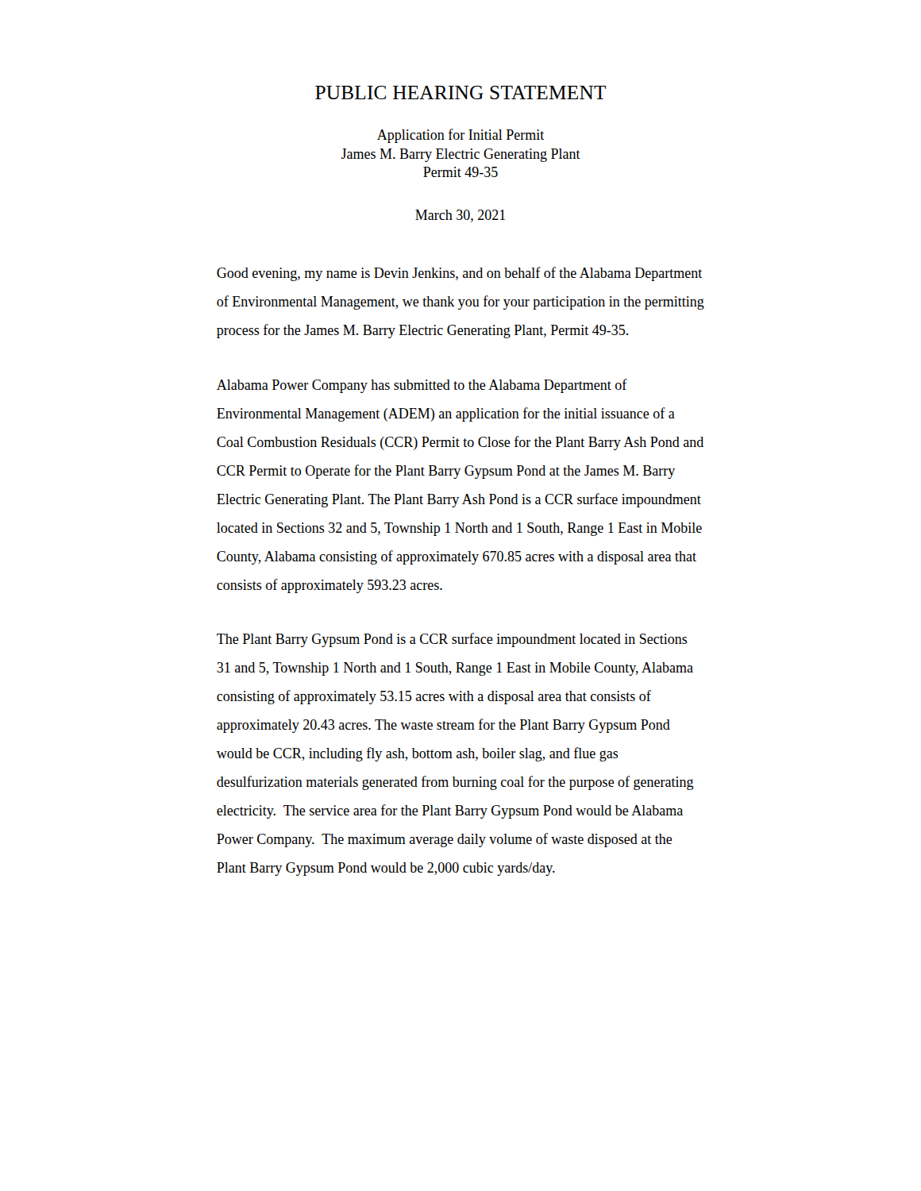PUBLIC HEARING STATEMENT
Application for Initial Permit James M. Barry Electric Generating Plant Permit 49-35
March 30, 2021
Good evening, my name is Devin Jenkins, and on behalf of the Alabama Department of Environmental Management, we thank you for your participation in the permitting process for the James M. Barry Electric Generating Plant, Permit 49-35.
Alabama Power Company has submitted to the Alabama Department of Environmental Management (ADEM) an application for the initial issuance of a Coal Combustion Residuals (CCR) Permit to Close for the Plant Barry Ash Pond and CCR Permit to Operate for the Plant Barry Gypsum Pond at the James M. Barry Electric Generating Plant. The Plant Barry Ash Pond is a CCR surface impoundment located in Sections 32 and 5, Township 1 North and 1 South, Range 1 East in Mobile County, Alabama consisting of approximately 670.85 acres with a disposal area that consists of approximately 593.23 acres.
The Plant Barry Gypsum Pond is a CCR surface impoundment located in Sections 31 and 5, Township 1 North and 1 South, Range 1 East in Mobile County, Alabama consisting of approximately 53.15 acres with a disposal area that consists of approximately 20.43 acres. The waste stream for the Plant Barry Gypsum Pond would be CCR, including fly ash, bottom ash, boiler slag, and flue gas desulfurization materials generated from burning coal for the purpose of generating electricity. The service area for the Plant Barry Gypsum Pond would be Alabama Power Company. The maximum average daily volume of waste disposed at the Plant Barry Gypsum Pond would be 2,000 cubic yards/day.